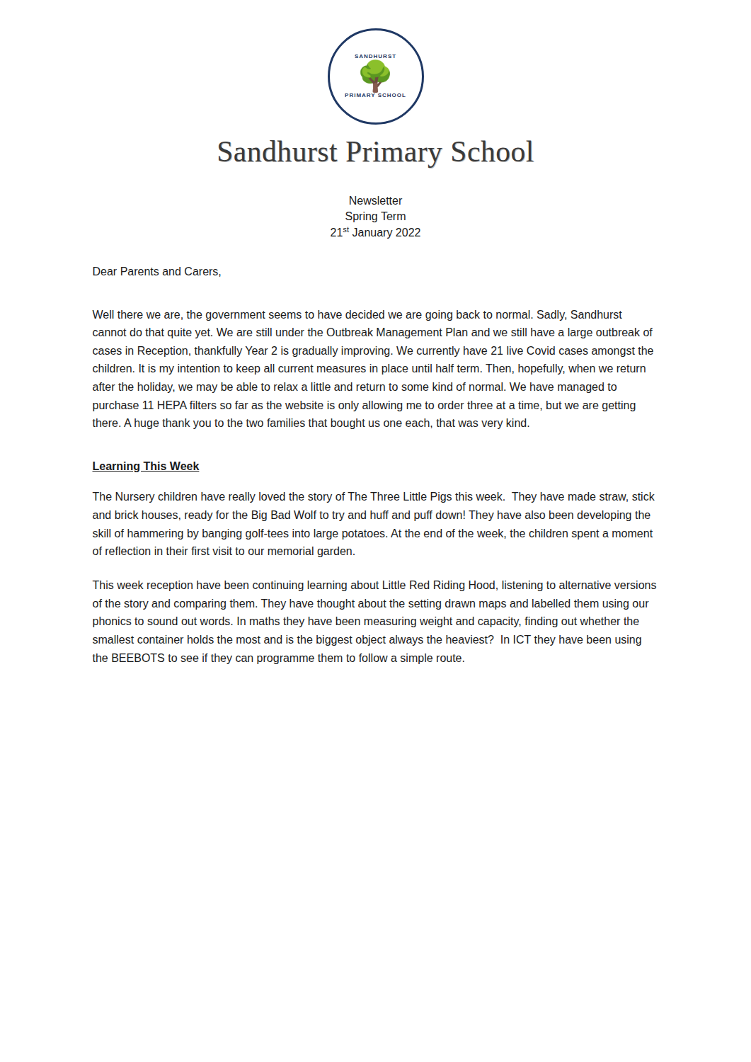SANDHURST 🌳 PRIMARY SCHOOL
Sandhurst Primary School
Newsletter
Spring Term
21st January 2022
Dear Parents and Carers,
Well there we are, the government seems to have decided we are going back to normal. Sadly, Sandhurst cannot do that quite yet. We are still under the Outbreak Management Plan and we still have a large outbreak of cases in Reception, thankfully Year 2 is gradually improving. We currently have 21 live Covid cases amongst the children. It is my intention to keep all current measures in place until half term. Then, hopefully, when we return after the holiday, we may be able to relax a little and return to some kind of normal. We have managed to purchase 11 HEPA filters so far as the website is only allowing me to order three at a time, but we are getting there. A huge thank you to the two families that bought us one each, that was very kind.
Learning This Week
The Nursery children have really loved the story of The Three Little Pigs this week. They have made straw, stick and brick houses, ready for the Big Bad Wolf to try and huff and puff down! They have also been developing the skill of hammering by banging golf-tees into large potatoes. At the end of the week, the children spent a moment of reflection in their first visit to our memorial garden.
This week reception have been continuing learning about Little Red Riding Hood, listening to alternative versions of the story and comparing them. They have thought about the setting drawn maps and labelled them using our phonics to sound out words. In maths they have been measuring weight and capacity, finding out whether the smallest container holds the most and is the biggest object always the heaviest? In ICT they have been using the BEEBOTS to see if they can programme them to follow a simple route.